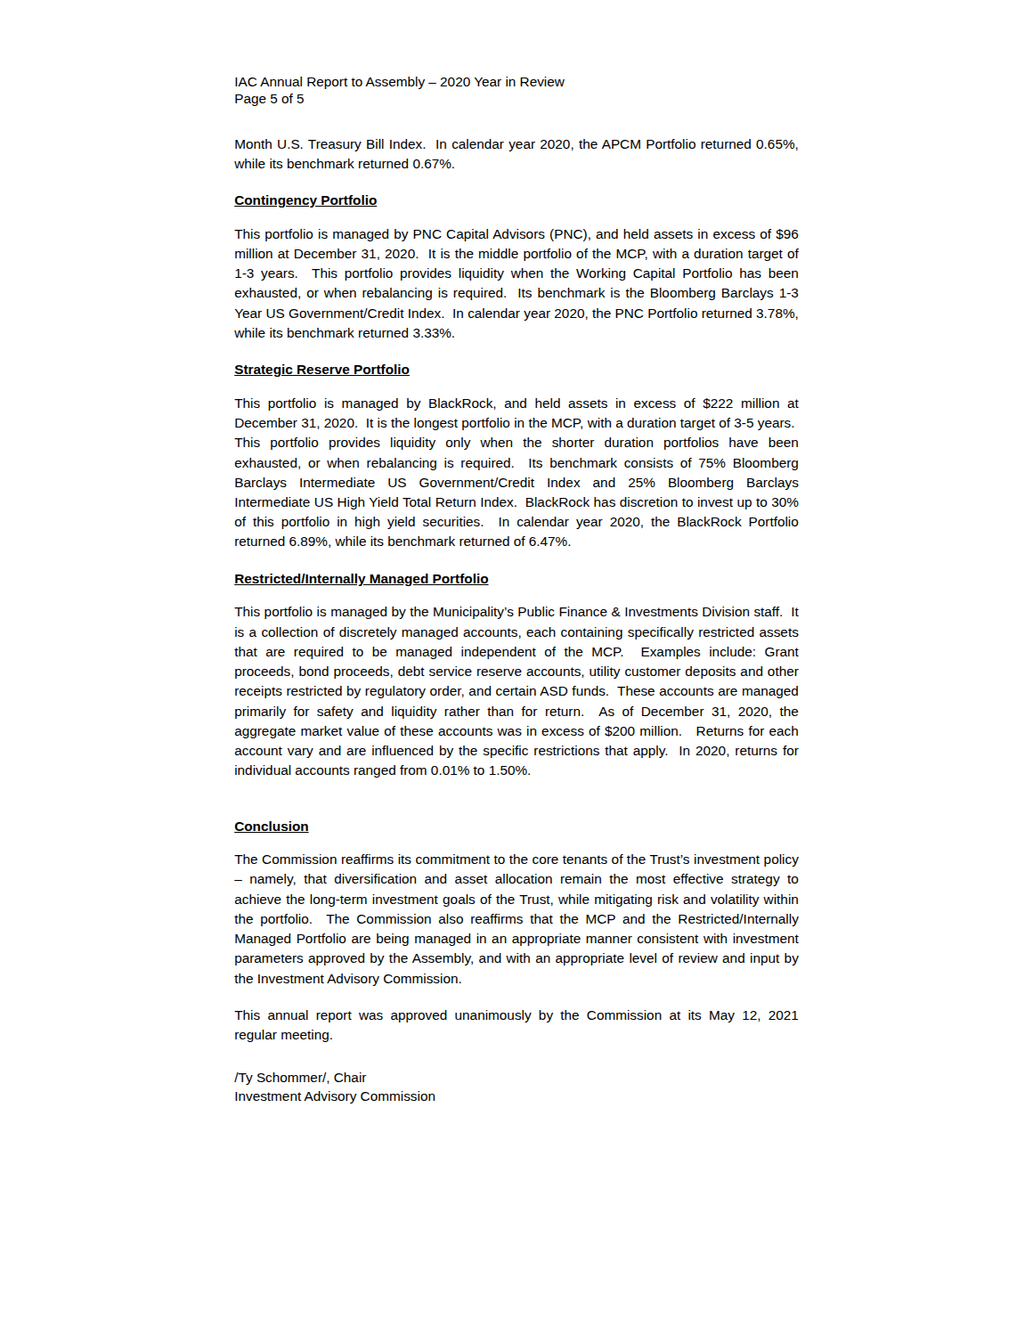IAC Annual Report to Assembly – 2020 Year in Review
Page 5 of 5
Month U.S. Treasury Bill Index. In calendar year 2020, the APCM Portfolio returned 0.65%, while its benchmark returned 0.67%.
Contingency Portfolio
This portfolio is managed by PNC Capital Advisors (PNC), and held assets in excess of $96 million at December 31, 2020. It is the middle portfolio of the MCP, with a duration target of 1-3 years. This portfolio provides liquidity when the Working Capital Portfolio has been exhausted, or when rebalancing is required. Its benchmark is the Bloomberg Barclays 1-3 Year US Government/Credit Index. In calendar year 2020, the PNC Portfolio returned 3.78%, while its benchmark returned 3.33%.
Strategic Reserve Portfolio
This portfolio is managed by BlackRock, and held assets in excess of $222 million at December 31, 2020. It is the longest portfolio in the MCP, with a duration target of 3-5 years. This portfolio provides liquidity only when the shorter duration portfolios have been exhausted, or when rebalancing is required. Its benchmark consists of 75% Bloomberg Barclays Intermediate US Government/Credit Index and 25% Bloomberg Barclays Intermediate US High Yield Total Return Index. BlackRock has discretion to invest up to 30% of this portfolio in high yield securities. In calendar year 2020, the BlackRock Portfolio returned 6.89%, while its benchmark returned of 6.47%.
Restricted/Internally Managed Portfolio
This portfolio is managed by the Municipality’s Public Finance & Investments Division staff. It is a collection of discretely managed accounts, each containing specifically restricted assets that are required to be managed independent of the MCP. Examples include: Grant proceeds, bond proceeds, debt service reserve accounts, utility customer deposits and other receipts restricted by regulatory order, and certain ASD funds. These accounts are managed primarily for safety and liquidity rather than for return. As of December 31, 2020, the aggregate market value of these accounts was in excess of $200 million. Returns for each account vary and are influenced by the specific restrictions that apply. In 2020, returns for individual accounts ranged from 0.01% to 1.50%.
Conclusion
The Commission reaffirms its commitment to the core tenants of the Trust’s investment policy – namely, that diversification and asset allocation remain the most effective strategy to achieve the long-term investment goals of the Trust, while mitigating risk and volatility within the portfolio. The Commission also reaffirms that the MCP and the Restricted/Internally Managed Portfolio are being managed in an appropriate manner consistent with investment parameters approved by the Assembly, and with an appropriate level of review and input by the Investment Advisory Commission.
This annual report was approved unanimously by the Commission at its May 12, 2021 regular meeting.
/Ty Schommer/, Chair
Investment Advisory Commission